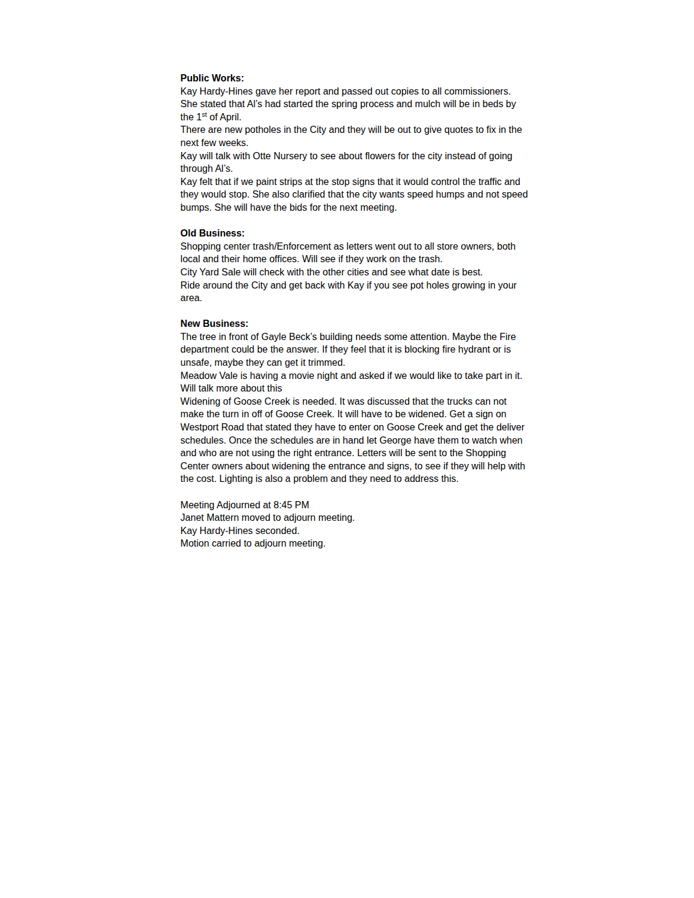Public Works:
Kay Hardy-Hines gave her report and passed out copies to all commissioners. She stated that Al’s had started the spring process and mulch will be in beds by the 1st of April.
There are new potholes in the City and they will be out to give quotes to fix in the next few weeks.
Kay will talk with Otte Nursery to see about flowers for the city instead of going through Al’s.
Kay felt that if we paint strips at the stop signs that it would control the traffic and they would stop. She also clarified that the city wants speed humps and not speed bumps. She will have the bids for the next meeting.
Old Business:
Shopping center trash/Enforcement as letters went out to all store owners, both local and their home offices. Will see if they work on the trash.
City Yard Sale will check with the other cities and see what date is best.
Ride around the City and get back with Kay if you see pot holes growing in your area.
New Business:
The tree in front of Gayle Beck’s building needs some attention. Maybe the Fire department could be the answer. If they feel that it is blocking fire hydrant or is unsafe, maybe they can get it trimmed.
Meadow Vale is having a movie night and asked if we would like to take part in it. Will talk more about this
Widening of Goose Creek is needed. It was discussed that the trucks can not make the turn in off of Goose Creek. It will have to be widened. Get a sign on Westport Road that stated they have to enter on Goose Creek and get the deliver schedules. Once the schedules are in hand let George have them to watch when and who are not using the right entrance. Letters will be sent to the Shopping Center owners about widening the entrance and signs, to see if they will help with the cost. Lighting is also a problem and they need to address this.
Meeting Adjourned at 8:45 PM
Janet Mattern moved to adjourn meeting.
Kay Hardy-Hines seconded.
Motion carried to adjourn meeting.